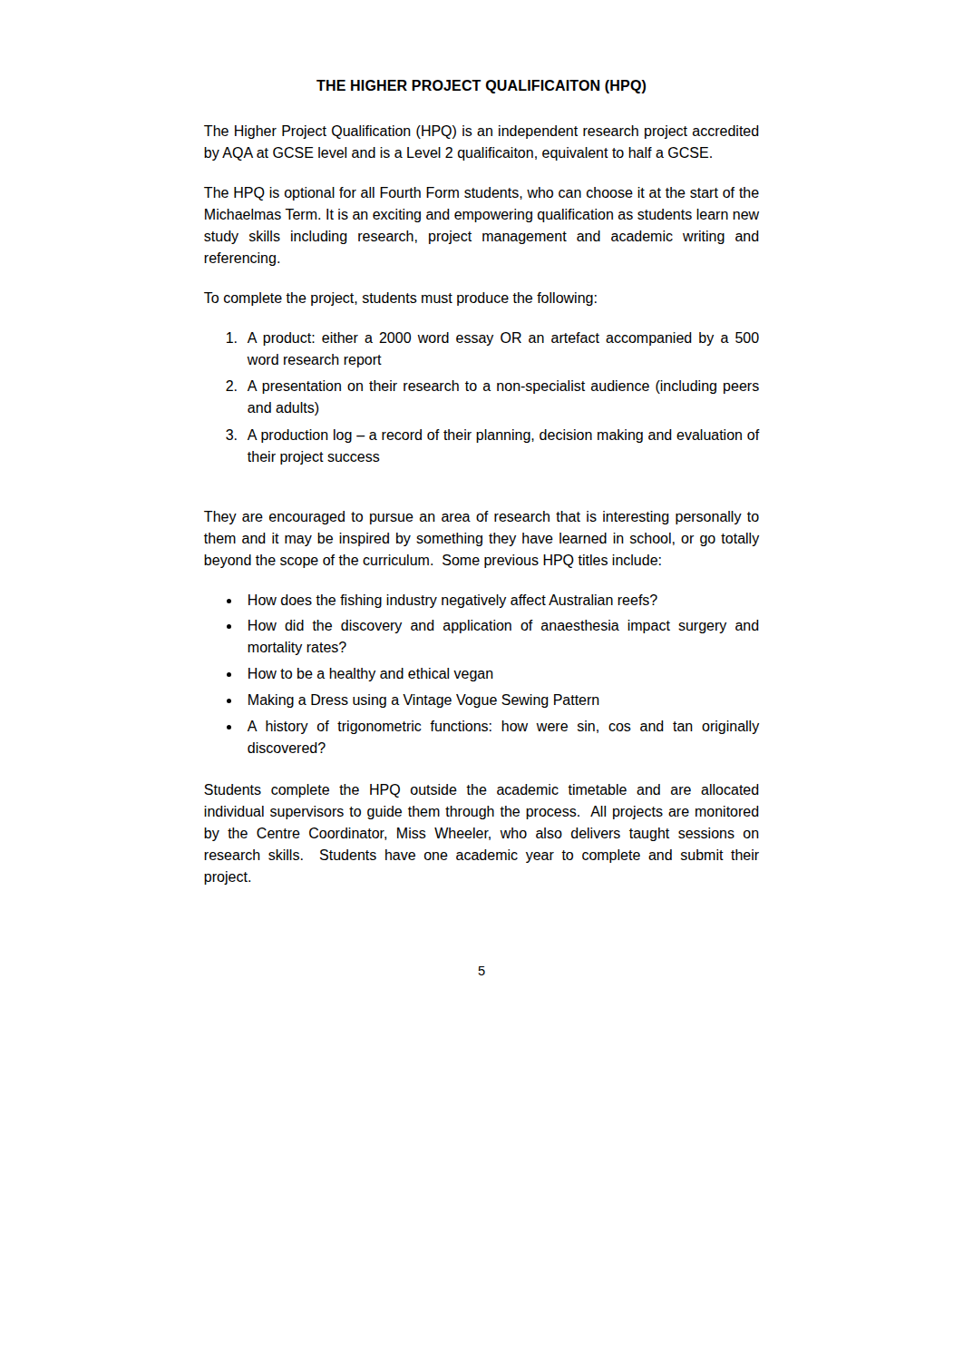THE HIGHER PROJECT QUALIFICAITON (HPQ)
The Higher Project Qualification (HPQ) is an independent research project accredited by AQA at GCSE level and is a Level 2 qualificaiton, equivalent to half a GCSE.
The HPQ is optional for all Fourth Form students, who can choose it at the start of the Michaelmas Term. It is an exciting and empowering qualification as students learn new study skills including research, project management and academic writing and referencing.
To complete the project, students must produce the following:
A product: either a 2000 word essay OR an artefact accompanied by a 500 word research report
A presentation on their research to a non-specialist audience (including peers and adults)
A production log – a record of their planning, decision making and evaluation of their project success
They are encouraged to pursue an area of research that is interesting personally to them and it may be inspired by something they have learned in school, or go totally beyond the scope of the curriculum. Some previous HPQ titles include:
How does the fishing industry negatively affect Australian reefs?
How did the discovery and application of anaesthesia impact surgery and mortality rates?
How to be a healthy and ethical vegan
Making a Dress using a Vintage Vogue Sewing Pattern
A history of trigonometric functions: how were sin, cos and tan originally discovered?
Students complete the HPQ outside the academic timetable and are allocated individual supervisors to guide them through the process. All projects are monitored by the Centre Coordinator, Miss Wheeler, who also delivers taught sessions on research skills. Students have one academic year to complete and submit their project.
5